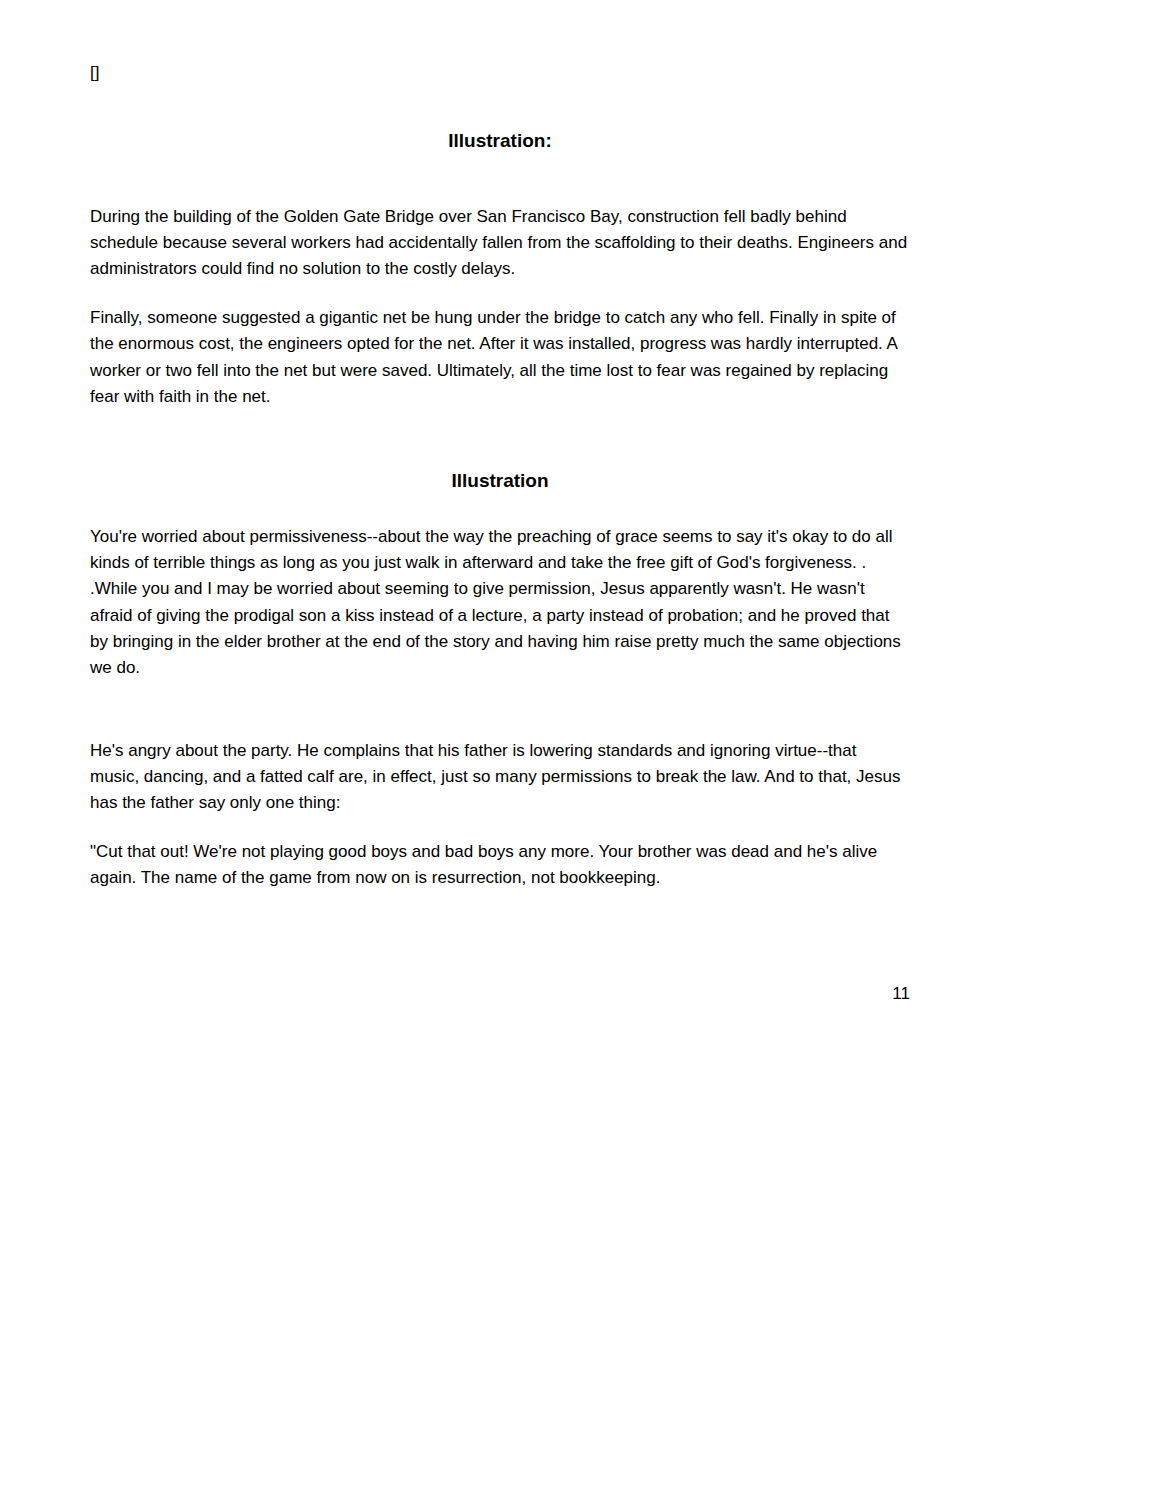[]
Illustration:
During the building of the Golden Gate Bridge over San Francisco Bay, construction fell badly behind schedule because several workers had accidentally fallen from the scaffolding to their deaths. Engineers and administrators could find no solution to the costly delays.
Finally, someone suggested a gigantic net be hung under the bridge to catch any who fell. Finally in spite of the enormous cost, the engineers opted for the net. After it was installed, progress was hardly interrupted. A worker or two fell into the net but were saved. Ultimately, all the time lost to fear was regained by replacing fear with faith in the net.
Illustration
You're worried about permissiveness--about the way the preaching of grace seems to say it's okay to do all kinds of terrible things as long as you just walk in afterward and take the free gift of God's forgiveness. . .While you and I may be worried about seeming to give permission, Jesus apparently wasn't. He wasn't afraid of giving the prodigal son a kiss instead of a lecture, a party instead of probation; and he proved that by bringing in the elder brother at the end of the story and having him raise pretty much the same objections we do.
He's angry about the party. He complains that his father is lowering standards and ignoring virtue--that music, dancing, and a fatted calf are, in effect, just so many permissions to break the law. And to that, Jesus has the father say only one thing:
"Cut that out! We're not playing good boys and bad boys any more. Your brother was dead and he's alive again. The name of the game from now on is resurrection, not bookkeeping.
11